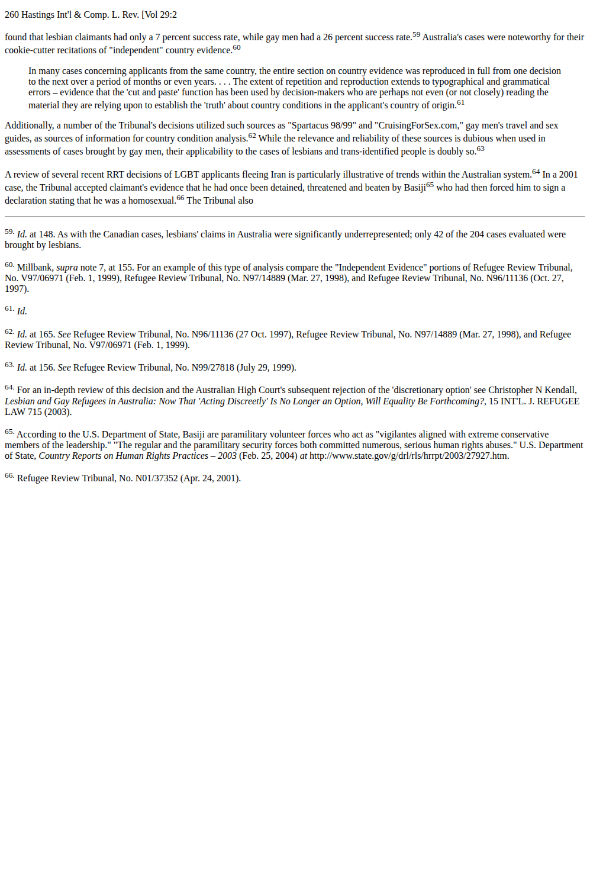260 Hastings Int'l & Comp. L. Rev. [Vol 29:2
found that lesbian claimants had only a 7 percent success rate, while gay men had a 26 percent success rate.59 Australia's cases were noteworthy for their cookie-cutter recitations of "independent" country evidence.60
In many cases concerning applicants from the same country, the entire section on country evidence was reproduced in full from one decision to the next over a period of months or even years. . . . The extent of repetition and reproduction extends to typographical and grammatical errors – evidence that the 'cut and paste' function has been used by decision-makers who are perhaps not even (or not closely) reading the material they are relying upon to establish the 'truth' about country conditions in the applicant's country of origin.61
Additionally, a number of the Tribunal's decisions utilized such sources as "Spartacus 98/99" and "CruisingForSex.com," gay men's travel and sex guides, as sources of information for country condition analysis.62 While the relevance and reliability of these sources is dubious when used in assessments of cases brought by gay men, their applicability to the cases of lesbians and trans-identified people is doubly so.63
A review of several recent RRT decisions of LGBT applicants fleeing Iran is particularly illustrative of trends within the Australian system.64 In a 2001 case, the Tribunal accepted claimant's evidence that he had once been detained, threatened and beaten by Basiji65 who had then forced him to sign a declaration stating that he was a homosexual.66 The Tribunal also
59. Id. at 148. As with the Canadian cases, lesbians' claims in Australia were significantly underrepresented; only 42 of the 204 cases evaluated were brought by lesbians.
60. Millbank, supra note 7, at 155. For an example of this type of analysis compare the "Independent Evidence" portions of Refugee Review Tribunal, No. V97/06971 (Feb. 1, 1999), Refugee Review Tribunal, No. N97/14889 (Mar. 27, 1998), and Refugee Review Tribunal, No. N96/11136 (Oct. 27, 1997).
61. Id.
62. Id. at 165. See Refugee Review Tribunal, No. N96/11136 (27 Oct. 1997), Refugee Review Tribunal, No. N97/14889 (Mar. 27, 1998), and Refugee Review Tribunal, No. V97/06971 (Feb. 1, 1999).
63. Id. at 156. See Refugee Review Tribunal, No. N99/27818 (July 29, 1999).
64. For an in-depth review of this decision and the Australian High Court's subsequent rejection of the 'discretionary option' see Christopher N Kendall, Lesbian and Gay Refugees in Australia: Now That 'Acting Discreetly' Is No Longer an Option, Will Equality Be Forthcoming?, 15 INT'L. J. REFUGEE LAW 715 (2003).
65. According to the U.S. Department of State, Basiji are paramilitary volunteer forces who act as "vigilantes aligned with extreme conservative members of the leadership." "The regular and the paramilitary security forces both committed numerous, serious human rights abuses." U.S. Department of State, Country Reports on Human Rights Practices – 2003 (Feb. 25, 2004) at http://www.state.gov/g/drl/rls/hrrpt/2003/27927.htm.
66. Refugee Review Tribunal, No. N01/37352 (Apr. 24, 2001).